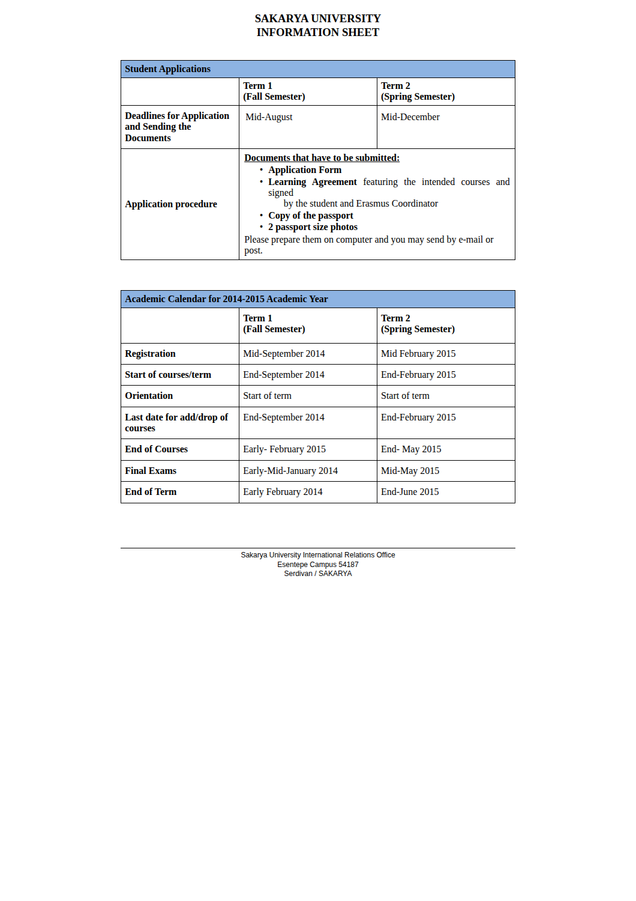SAKARYA UNIVERSITYINFORMATION SHEET
| Student Applications |
| | Term 1 (Fall Semester) | Term 2 (Spring Semester) |
| Deadlines for Application and Sending the Documents | Mid-August | Mid-December |
| Application procedure | Documents that have to be submitted: Application Form Learning Agreement featuring the intended courses and signed by the student and Erasmus Coordinator Copy of the passport 2 passport size photos Please prepare them on computer and you may send by e-mail or post. |
| Academic Calendar for 2014-2015 Academic Year |
| | Term 1 (Fall Semester) | Term 2 (Spring Semester) |
| Registration | Mid-September 2014 | Mid February 2015 |
| Start of courses/term | End-September 2014 | End-February 2015 |
| Orientation | Start of term | Start of term |
| Last date for add/drop of courses | End-September 2014 | End-February 2015 |
| End of Courses | Early- February 2015 | End- May 2015 |
| Final Exams | Early-Mid-January 2014 | Mid-May 2015 |
| End of Term | Early February 2014 | End-June 2015 |
Sakarya University International Relations Office
Esentepe Campus 54187
Serdivan / SAKARYA